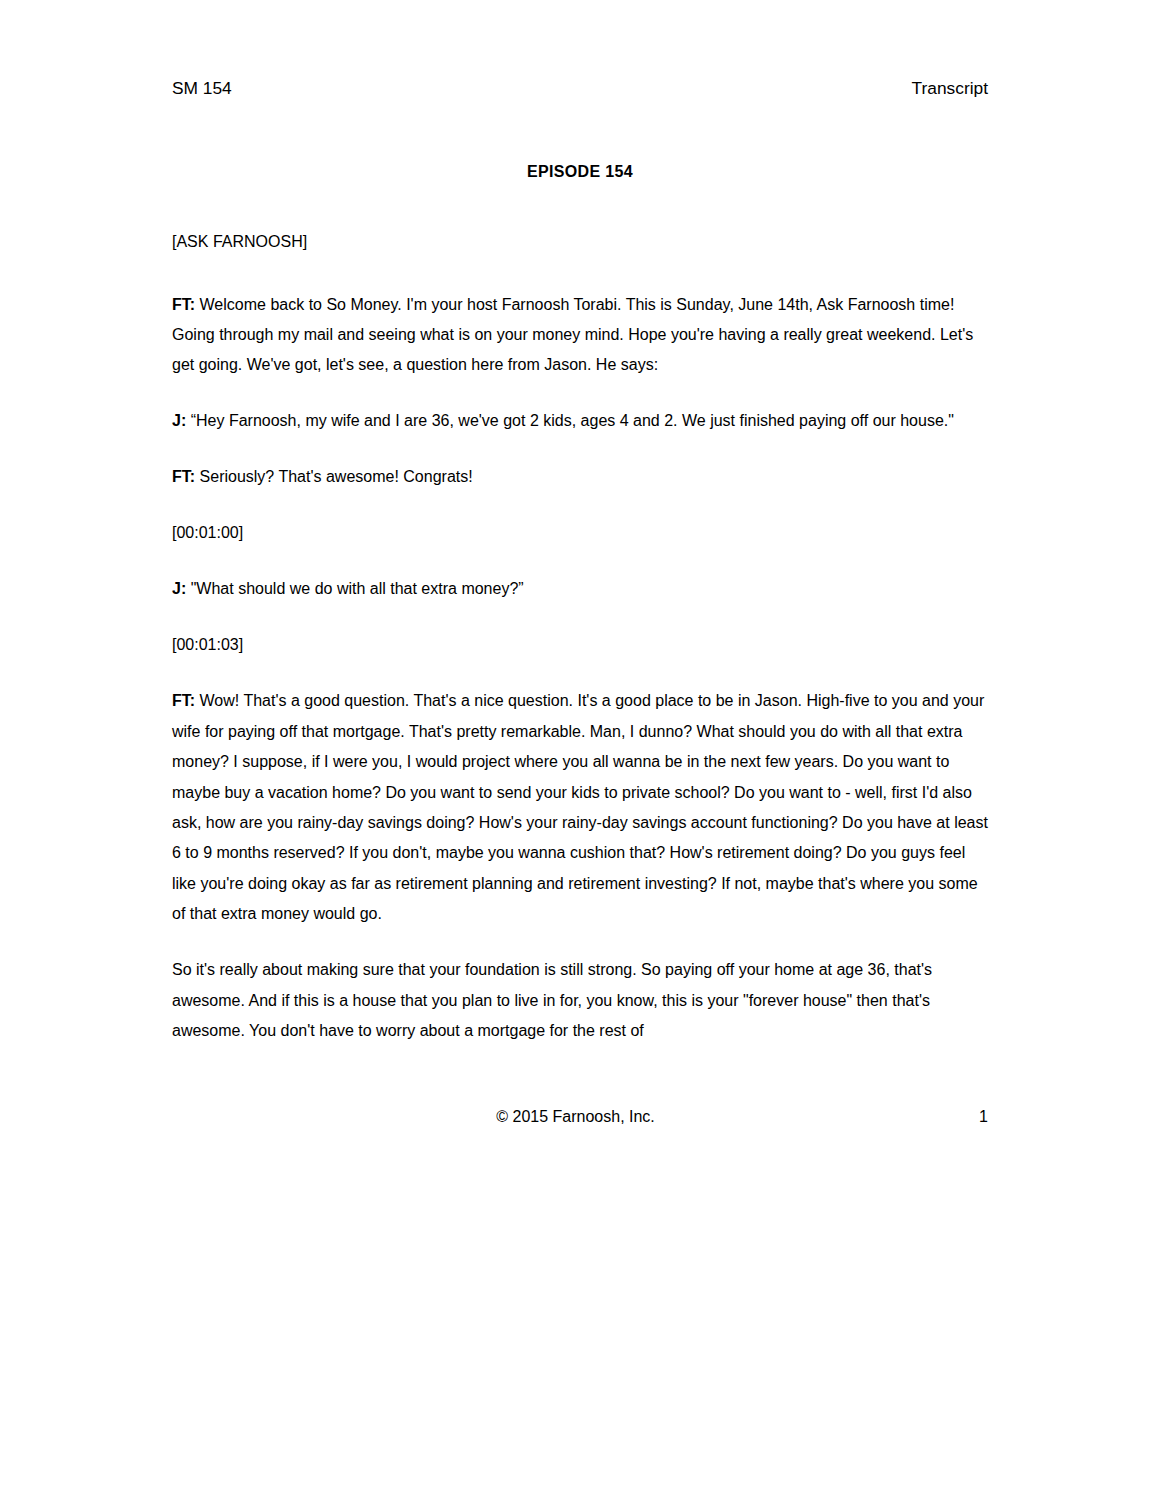SM 154 Transcript
EPISODE 154
[ASK FARNOOSH]
FT: Welcome back to So Money. I'm your host Farnoosh Torabi. This is Sunday, June 14th, Ask Farnoosh time! Going through my mail and seeing what is on your money mind. Hope you're having a really great weekend. Let's get going. We've got, let's see, a question here from Jason. He says:
J: “Hey Farnoosh, my wife and I are 36, we've got 2 kids, ages 4 and 2. We just finished paying off our house."
FT: Seriously? That's awesome! Congrats!
[00:01:00]
J: "What should we do with all that extra money?”
[00:01:03]
FT: Wow! That's a good question. That's a nice question. It's a good place to be in Jason. High-five to you and your wife for paying off that mortgage. That's pretty remarkable. Man, I dunno? What should you do with all that extra money? I suppose, if I were you, I would project where you all wanna be in the next few years. Do you want to maybe buy a vacation home? Do you want to send your kids to private school? Do you want to - well, first I'd also ask, how are you rainy-day savings doing? How's your rainy-day savings account functioning? Do you have at least 6 to 9 months reserved? If you don't, maybe you wanna cushion that? How's retirement doing? Do you guys feel like you're doing okay as far as retirement planning and retirement investing? If not, maybe that's where you some of that extra money would go.
So it's really about making sure that your foundation is still strong. So paying off your home at age 36, that's awesome. And if this is a house that you plan to live in for, you know, this is your "forever house" then that's awesome. You don't have to worry about a mortgage for the rest of
© 2015 Farnoosh, Inc. 1